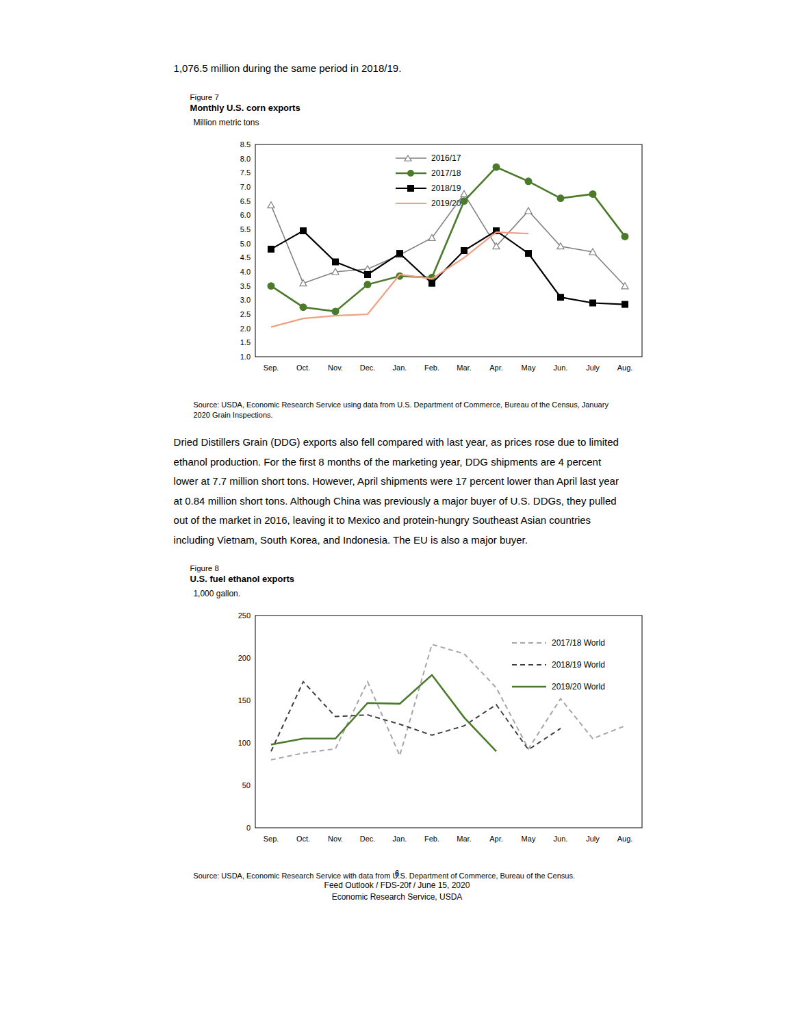1,076.5 million during the same period in 2018/19.
Figure 7
Monthly U.S. corn exports
Million metric tons
8.5 8.0 7.5 7.0 6.5 6.0 5.5 5.0 4.5 4.0 3.5 3.0 2.5 2.0 1.5 1.0 Sep. Oct. Nov. Dec. Jan. Feb. Mar. Apr. May Jun. July Aug. 2016/17 2017/18 2018/19 2019/20
Source: USDA, Economic Research Service using data from U.S. Department of Commerce, Bureau of the Census, January 2020 Grain Inspections.
Dried Distillers Grain (DDG) exports also fell compared with last year, as prices rose due to limited ethanol production. For the first 8 months of the marketing year, DDG shipments are 4 percent lower at 7.7 million short tons. However, April shipments were 17 percent lower than April last year at 0.84 million short tons. Although China was previously a major buyer of U.S. DDGs, they pulled out of the market in 2016, leaving it to Mexico and protein-hungry Southeast Asian countries including Vietnam, South Korea, and Indonesia. The EU is also a major buyer.
Figure 8
U.S. fuel ethanol exports
1,000 gallon.
250 200 150 100 50 0 Sep. Oct. Nov. Dec. Jan. Feb. Mar. Apr. May Jun. July Aug. 2017/18 World 2018/19 World 2019/20 World
Source: USDA, Economic Research Service with data from U.S. Department of Commerce, Bureau of the Census.
6
Feed Outlook / FDS-20f / June 15, 2020
Economic Research Service, USDA